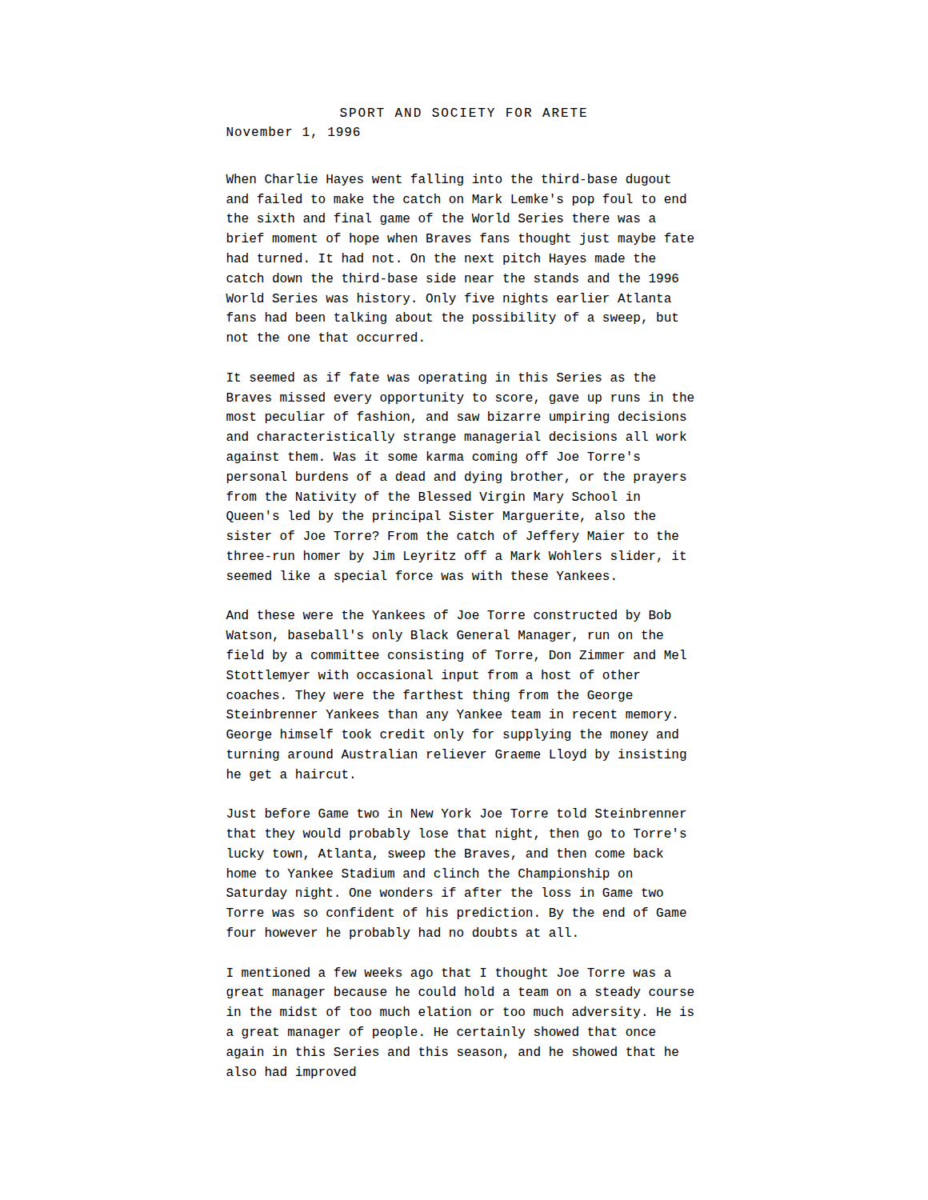SPORT AND SOCIETY FOR ARETE
November 1, 1996
When Charlie Hayes went falling into the third-base dugout and failed to make the catch on Mark Lemke's pop foul to end the sixth and final game of the World Series there was a brief moment of hope when Braves fans thought just maybe fate had turned. It had not. On the next pitch Hayes made the catch down the third-base side near the stands and the 1996 World Series was history. Only five nights earlier Atlanta fans had been talking about the possibility of a sweep, but not the one that occurred.
It seemed as if fate was operating in this Series as the Braves missed every opportunity to score, gave up runs in the most peculiar of fashion, and saw bizarre umpiring decisions and characteristically strange managerial decisions all work against them. Was it some karma coming off Joe Torre's personal burdens of a dead and dying brother, or the prayers from the Nativity of the Blessed Virgin Mary School in Queen's led by the principal Sister Marguerite, also the sister of Joe Torre? From the catch of Jeffery Maier to the three-run homer by Jim Leyritz off a Mark Wohlers slider, it seemed like a special force was with these Yankees.
And these were the Yankees of Joe Torre constructed by Bob Watson, baseball's only Black General Manager, run on the field by a committee consisting of Torre, Don Zimmer and Mel Stottlemyer with occasional input from a host of other coaches. They were the farthest thing from the George Steinbrenner Yankees than any Yankee team in recent memory. George himself took credit only for supplying the money and turning around Australian reliever Graeme Lloyd by insisting he get a haircut.
Just before Game two in New York Joe Torre told Steinbrenner that they would probably lose that night, then go to Torre's lucky town, Atlanta, sweep the Braves, and then come back home to Yankee Stadium and clinch the Championship on Saturday night. One wonders if after the loss in Game two Torre was so confident of his prediction. By the end of Game four however he probably had no doubts at all.
I mentioned a few weeks ago that I thought Joe Torre was a great manager because he could hold a team on a steady course in the midst of too much elation or too much adversity. He is a great manager of people. He certainly showed that once again in this Series and this season, and he showed that he also had improved